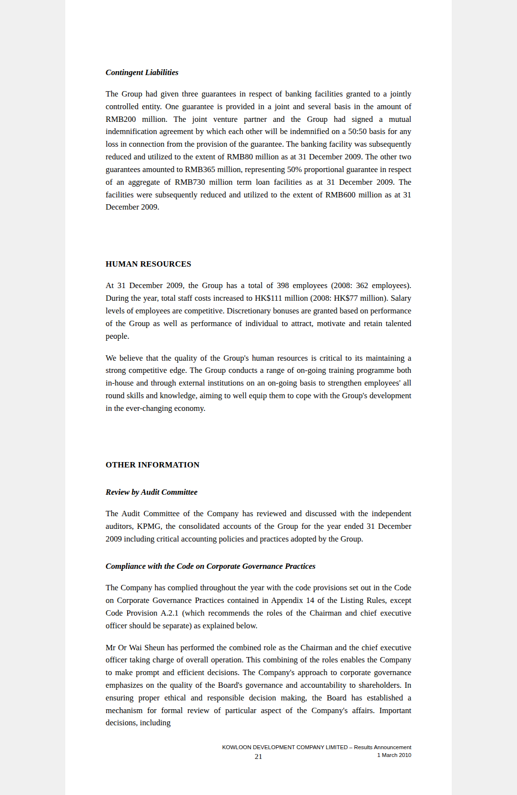Contingent Liabilities
The Group had given three guarantees in respect of banking facilities granted to a jointly controlled entity. One guarantee is provided in a joint and several basis in the amount of RMB200 million. The joint venture partner and the Group had signed a mutual indemnification agreement by which each other will be indemnified on a 50:50 basis for any loss in connection from the provision of the guarantee. The banking facility was subsequently reduced and utilized to the extent of RMB80 million as at 31 December 2009. The other two guarantees amounted to RMB365 million, representing 50% proportional guarantee in respect of an aggregate of RMB730 million term loan facilities as at 31 December 2009. The facilities were subsequently reduced and utilized to the extent of RMB600 million as at 31 December 2009.
HUMAN RESOURCES
At 31 December 2009, the Group has a total of 398 employees (2008: 362 employees). During the year, total staff costs increased to HK$111 million (2008: HK$77 million). Salary levels of employees are competitive. Discretionary bonuses are granted based on performance of the Group as well as performance of individual to attract, motivate and retain talented people.
We believe that the quality of the Group's human resources is critical to its maintaining a strong competitive edge. The Group conducts a range of on-going training programme both in-house and through external institutions on an on-going basis to strengthen employees' all round skills and knowledge, aiming to well equip them to cope with the Group's development in the ever-changing economy.
OTHER INFORMATION
Review by Audit Committee
The Audit Committee of the Company has reviewed and discussed with the independent auditors, KPMG, the consolidated accounts of the Group for the year ended 31 December 2009 including critical accounting policies and practices adopted by the Group.
Compliance with the Code on Corporate Governance Practices
The Company has complied throughout the year with the code provisions set out in the Code on Corporate Governance Practices contained in Appendix 14 of the Listing Rules, except Code Provision A.2.1 (which recommends the roles of the Chairman and chief executive officer should be separate) as explained below.
Mr Or Wai Sheun has performed the combined role as the Chairman and the chief executive officer taking charge of overall operation. This combining of the roles enables the Company to make prompt and efficient decisions. The Company's approach to corporate governance emphasizes on the quality of the Board's governance and accountability to shareholders. In ensuring proper ethical and responsible decision making, the Board has established a mechanism for formal review of particular aspect of the Company's affairs. Important decisions, including
KOWLOON DEVELOPMENT COMPANY LIMITED – Results Announcement
1 March 2010
21